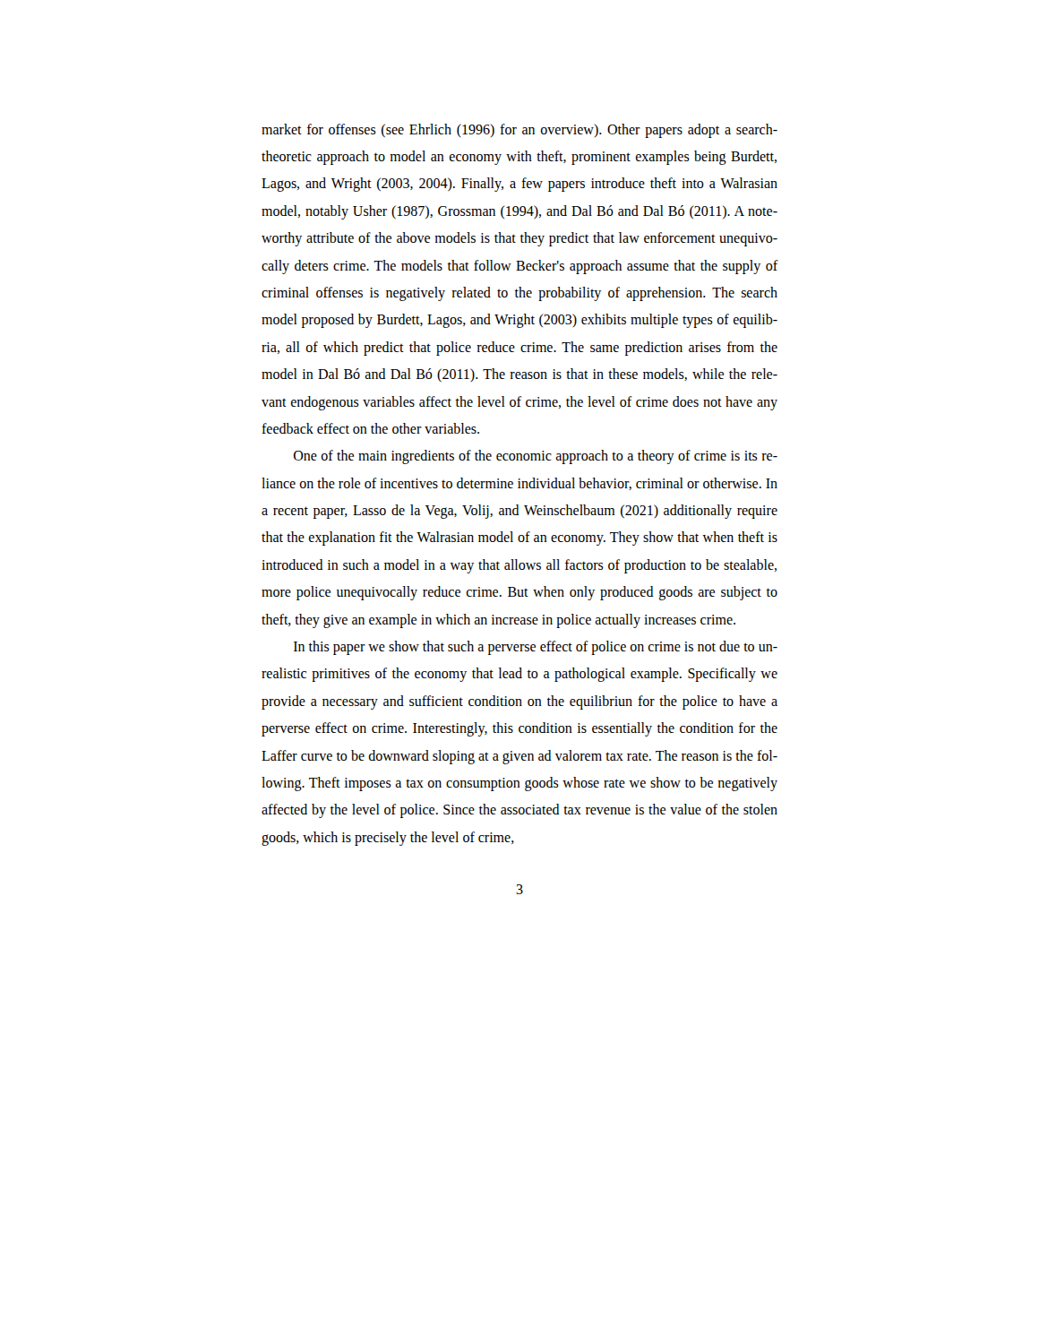market for offenses (see Ehrlich (1996) for an overview). Other papers adopt a search-theoretic approach to model an economy with theft, prominent examples being Burdett, Lagos, and Wright (2003, 2004). Finally, a few papers introduce theft into a Walrasian model, notably Usher (1987), Grossman (1994), and Dal Bó and Dal Bó (2011). A noteworthy attribute of the above models is that they predict that law enforcement unequivocally deters crime. The models that follow Becker's approach assume that the supply of criminal offenses is negatively related to the probability of apprehension. The search model proposed by Burdett, Lagos, and Wright (2003) exhibits multiple types of equilibria, all of which predict that police reduce crime. The same prediction arises from the model in Dal Bó and Dal Bó (2011). The reason is that in these models, while the relevant endogenous variables affect the level of crime, the level of crime does not have any feedback effect on the other variables.
One of the main ingredients of the economic approach to a theory of crime is its reliance on the role of incentives to determine individual behavior, criminal or otherwise. In a recent paper, Lasso de la Vega, Volij, and Weinschelbaum (2021) additionally require that the explanation fit the Walrasian model of an economy. They show that when theft is introduced in such a model in a way that allows all factors of production to be stealable, more police unequivocally reduce crime. But when only produced goods are subject to theft, they give an example in which an increase in police actually increases crime.
In this paper we show that such a perverse effect of police on crime is not due to unrealistic primitives of the economy that lead to a pathological example. Specifically we provide a necessary and sufficient condition on the equilibriun for the police to have a perverse effect on crime. Interestingly, this condition is essentially the condition for the Laffer curve to be downward sloping at a given ad valorem tax rate. The reason is the following. Theft imposes a tax on consumption goods whose rate we show to be negatively affected by the level of police. Since the associated tax revenue is the value of the stolen goods, which is precisely the level of crime,
3